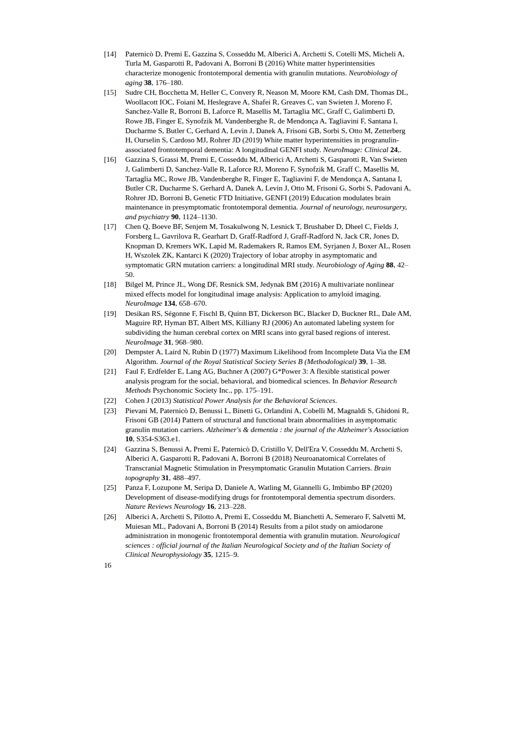[14] Paternicò D, Premi E, Gazzina S, Cosseddu M, Alberici A, Archetti S, Cotelli MS, Micheli A, Turla M, Gasparotti R, Padovani A, Borroni B (2016) White matter hyperintensities characterize monogenic frontotemporal dementia with granulin mutations. Neurobiology of aging 38, 176–180.
[15] Sudre CH, Bocchetta M, Heller C, Convery R, Neason M, Moore KM, Cash DM, Thomas DL, Woollacott IOC, Foiani M, Heslegrave A, Shafei R, Greaves C, van Swieten J, Moreno F, Sanchez-Valle R, Borroni B, Laforce R, Masellis M, Tartaglia MC, Graff C, Galimberti D, Rowe JB, Finger E, Synofzik M, Vandenberghe R, de Mendonça A, Tagliavini F, Santana I, Ducharme S, Butler C, Gerhard A, Levin J, Danek A, Frisoni GB, Sorbi S, Otto M, Zetterberg H, Ourselin S, Cardoso MJ, Rohrer JD (2019) White matter hyperintensities in progranulin-associated frontotemporal dementia: A longitudinal GENFI study. NeuroImage: Clinical 24,.
[16] Gazzina S, Grassi M, Premi E, Cosseddu M, Alberici A, Archetti S, Gasparotti R, Van Swieten J, Galimberti D, Sanchez-Valle R, Laforce RJ, Moreno F, Synofzik M, Graff C, Masellis M, Tartaglia MC, Rowe JB, Vandenberghe R, Finger E, Tagliavini F, de Mendonça A, Santana I, Butler CR, Ducharme S, Gerhard A, Danek A, Levin J, Otto M, Frisoni G, Sorbi S, Padovani A, Rohrer JD, Borroni B, Genetic FTD Initiative, GENFI (2019) Education modulates brain maintenance in presymptomatic frontotemporal dementia. Journal of neurology, neurosurgery, and psychiatry 90, 1124–1130.
[17] Chen Q, Boeve BF, Senjem M, Tosakulwong N, Lesnick T, Brushaber D, Dheel C, Fields J, Forsberg L, Gavrilova R, Gearhart D, Graff-Radford J, Graff-Radford N, Jack CR, Jones D, Knopman D, Kremers WK, Lapid M, Rademakers R, Ramos EM, Syrjanen J, Boxer AL, Rosen H, Wszolek ZK, Kantarci K (2020) Trajectory of lobar atrophy in asymptomatic and symptomatic GRN mutation carriers: a longitudinal MRI study. Neurobiology of Aging 88, 42–50.
[18] Bilgel M, Prince JL, Wong DF, Resnick SM, Jedynak BM (2016) A multivariate nonlinear mixed effects model for longitudinal image analysis: Application to amyloid imaging. NeuroImage 134, 658–670.
[19] Desikan RS, Ségonne F, Fischl B, Quinn BT, Dickerson BC, Blacker D, Buckner RL, Dale AM, Maguire RP, Hyman BT, Albert MS, Killiany RJ (2006) An automated labeling system for subdividing the human cerebral cortex on MRI scans into gyral based regions of interest. NeuroImage 31, 968–980.
[20] Dempster A, Laird N, Rubin D (1977) Maximum Likelihood from Incomplete Data Via the EM Algorithm. Journal of the Royal Statistical Society Series B (Methodological) 39, 1–38.
[21] Faul F, Erdfelder E, Lang AG, Buchner A (2007) G*Power 3: A flexible statistical power analysis program for the social, behavioral, and biomedical sciences. In Behavior Research Methods Psychonomic Society Inc., pp. 175–191.
[22] Cohen J (2013) Statistical Power Analysis for the Behavioral Sciences.
[23] Pievani M, Paternicò D, Benussi L, Binetti G, Orlandini A, Cobelli M, Magnaldi S, Ghidoni R, Frisoni GB (2014) Pattern of structural and functional brain abnormalities in asymptomatic granulin mutation carriers. Alzheimer's & dementia : the journal of the Alzheimer's Association 10, S354-S363.e1.
[24] Gazzina S, Benussi A, Premi E, Paternicò D, Cristillo V, Dell'Era V, Cosseddu M, Archetti S, Alberici A, Gasparotti R, Padovani A, Borroni B (2018) Neuroanatomical Correlates of Transcranial Magnetic Stimulation in Presymptomatic Granulin Mutation Carriers. Brain topography 31, 488–497.
[25] Panza F, Lozupone M, Seripa D, Daniele A, Watling M, Giannelli G, Imbimbo BP (2020) Development of disease-modifying drugs for frontotemporal dementia spectrum disorders. Nature Reviews Neurology 16, 213–228.
[26] Alberici A, Archetti S, Pilotto A, Premi E, Cosseddu M, Bianchetti A, Semeraro F, Salvetti M, Muiesan ML, Padovani A, Borroni B (2014) Results from a pilot study on amiodarone administration in monogenic frontotemporal dementia with granulin mutation. Neurological sciences : official journal of the Italian Neurological Society and of the Italian Society of Clinical Neurophysiology 35, 1215–9.
16